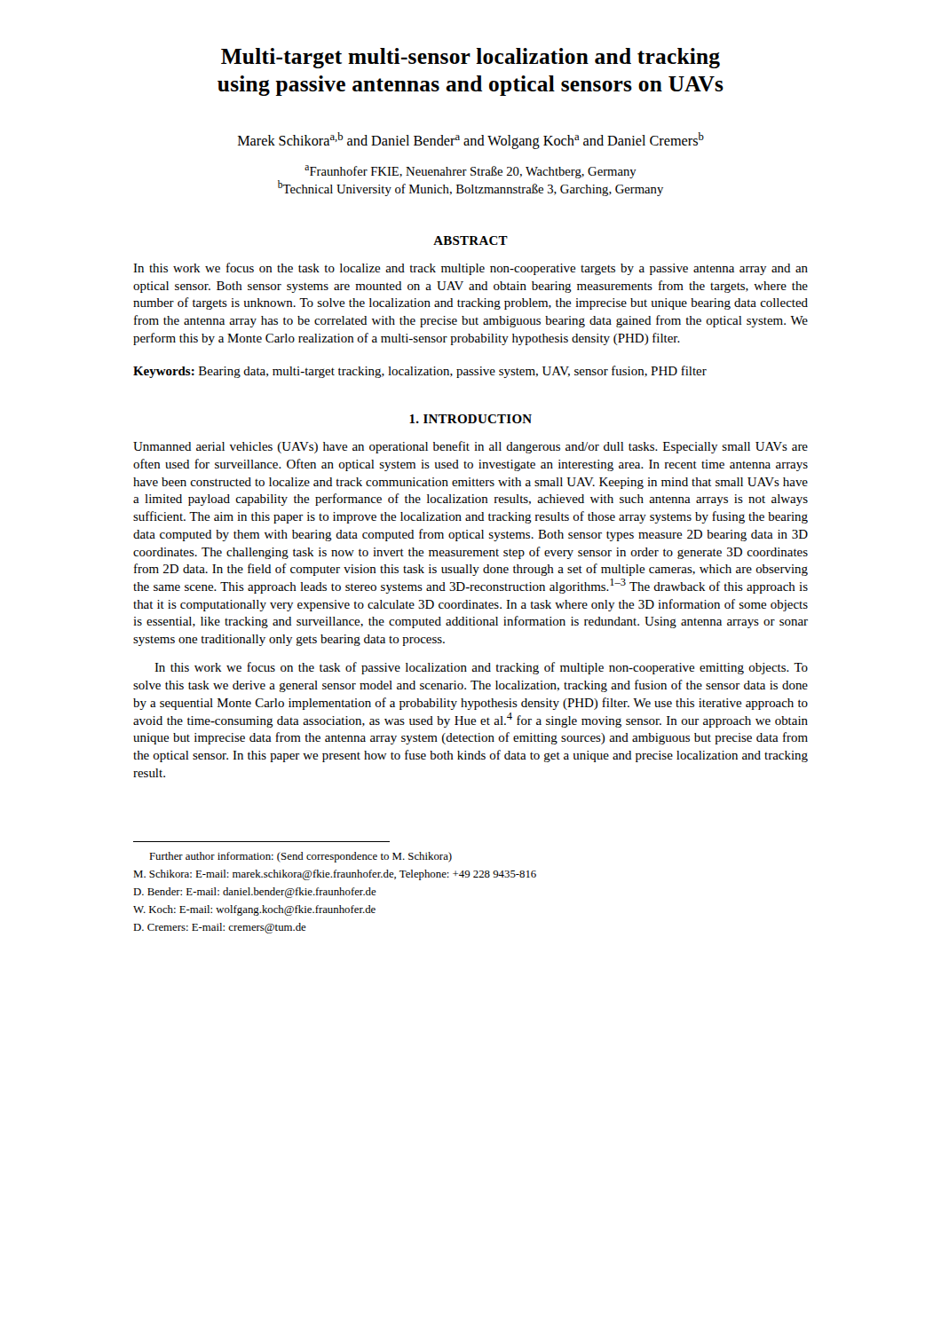Multi-target multi-sensor localization and tracking
using passive antennas and optical sensors on UAVs
Marek Schikoraa,b and Daniel Bendera and Wolgang Kocha and Daniel Cremersb
aFraunhofer FKIE, Neuenahrer Straße 20, Wachtberg, Germany
bTechnical University of Munich, Boltzmannstraße 3, Garching, Germany
ABSTRACT
In this work we focus on the task to localize and track multiple non-cooperative targets by a passive antenna array and an optical sensor. Both sensor systems are mounted on a UAV and obtain bearing measurements from the targets, where the number of targets is unknown. To solve the localization and tracking problem, the imprecise but unique bearing data collected from the antenna array has to be correlated with the precise but ambiguous bearing data gained from the optical system. We perform this by a Monte Carlo realization of a multi-sensor probability hypothesis density (PHD) filter.
Keywords: Bearing data, multi-target tracking, localization, passive system, UAV, sensor fusion, PHD filter
1. INTRODUCTION
Unmanned aerial vehicles (UAVs) have an operational benefit in all dangerous and/or dull tasks. Especially small UAVs are often used for surveillance. Often an optical system is used to investigate an interesting area. In recent time antenna arrays have been constructed to localize and track communication emitters with a small UAV. Keeping in mind that small UAVs have a limited payload capability the performance of the localization results, achieved with such antenna arrays is not always sufficient. The aim in this paper is to improve the localization and tracking results of those array systems by fusing the bearing data computed by them with bearing data computed from optical systems. Both sensor types measure 2D bearing data in 3D coordinates. The challenging task is now to invert the measurement step of every sensor in order to generate 3D coordinates from 2D data. In the field of computer vision this task is usually done through a set of multiple cameras, which are observing the same scene. This approach leads to stereo systems and 3D-reconstruction algorithms.1–3 The drawback of this approach is that it is computationally very expensive to calculate 3D coordinates. In a task where only the 3D information of some objects is essential, like tracking and surveillance, the computed additional information is redundant. Using antenna arrays or sonar systems one traditionally only gets bearing data to process.
In this work we focus on the task of passive localization and tracking of multiple non-cooperative emitting objects. To solve this task we derive a general sensor model and scenario. The localization, tracking and fusion of the sensor data is done by a sequential Monte Carlo implementation of a probability hypothesis density (PHD) filter. We use this iterative approach to avoid the time-consuming data association, as was used by Hue et al.4 for a single moving sensor. In our approach we obtain unique but imprecise data from the antenna array system (detection of emitting sources) and ambiguous but precise data from the optical sensor. In this paper we present how to fuse both kinds of data to get a unique and precise localization and tracking result.
Further author information: (Send correspondence to M. Schikora)
M. Schikora: E-mail: marek.schikora@fkie.fraunhofer.de, Telephone: +49 228 9435-816
D. Bender: E-mail: daniel.bender@fkie.fraunhofer.de
W. Koch: E-mail: wolfgang.koch@fkie.fraunhofer.de
D. Cremers: E-mail: cremers@tum.de